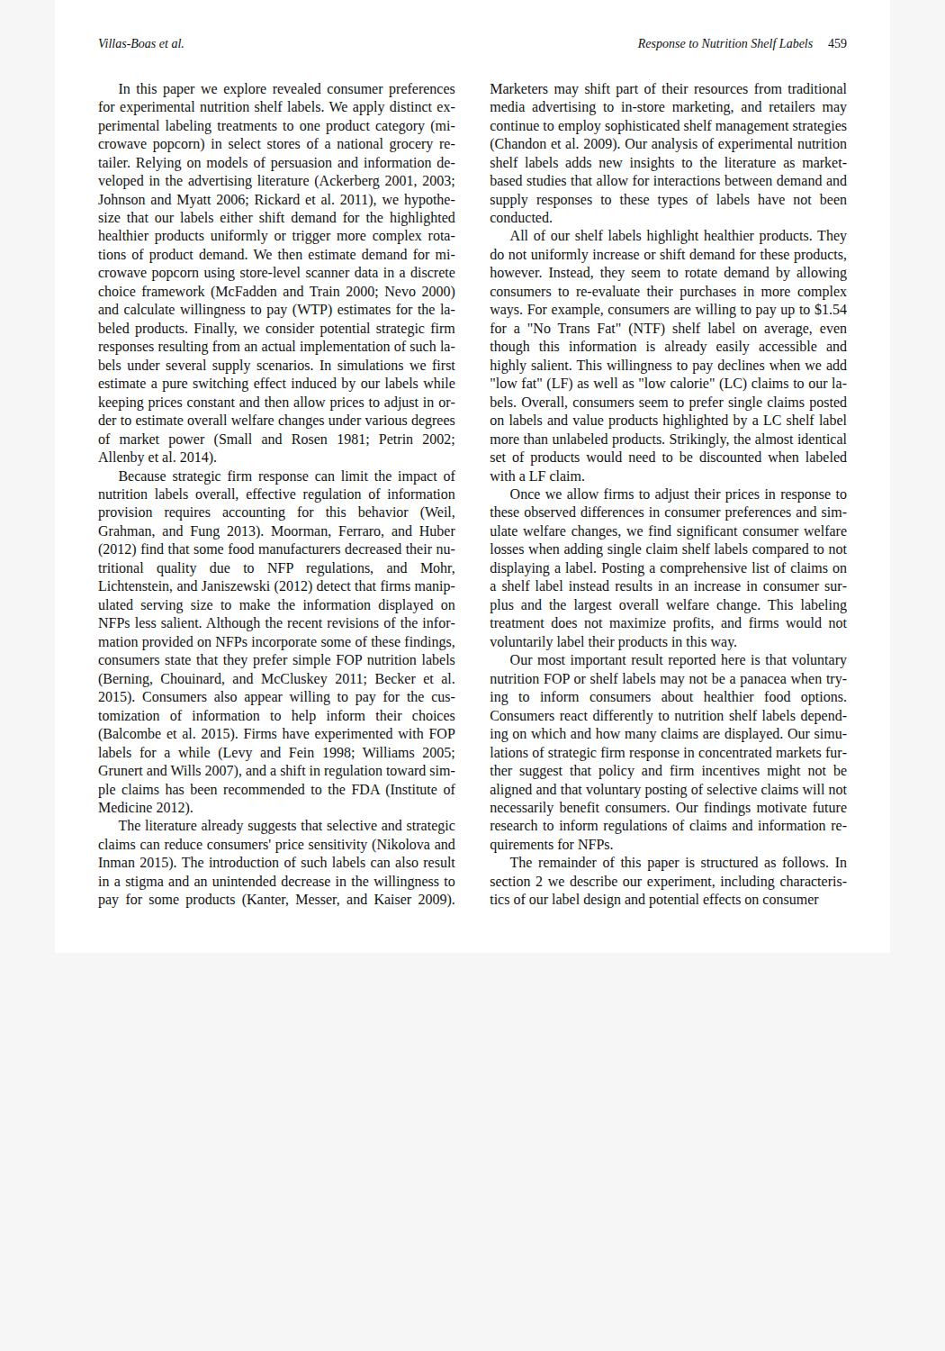Villas-Boas et al. Response to Nutrition Shelf Labels 459
In this paper we explore revealed consumer preferences for experimental nutrition shelf labels. We apply distinct experimental labeling treatments to one product category (microwave popcorn) in select stores of a national grocery retailer. Relying on models of persuasion and information developed in the advertising literature (Ackerberg 2001, 2003; Johnson and Myatt 2006; Rickard et al. 2011), we hypothesize that our labels either shift demand for the highlighted healthier products uniformly or trigger more complex rotations of product demand. We then estimate demand for microwave popcorn using store-level scanner data in a discrete choice framework (McFadden and Train 2000; Nevo 2000) and calculate willingness to pay (WTP) estimates for the labeled products. Finally, we consider potential strategic firm responses resulting from an actual implementation of such labels under several supply scenarios. In simulations we first estimate a pure switching effect induced by our labels while keeping prices constant and then allow prices to adjust in order to estimate overall welfare changes under various degrees of market power (Small and Rosen 1981; Petrin 2002; Allenby et al. 2014).
Because strategic firm response can limit the impact of nutrition labels overall, effective regulation of information provision requires accounting for this behavior (Weil, Grahman, and Fung 2013). Moorman, Ferraro, and Huber (2012) find that some food manufacturers decreased their nutritional quality due to NFP regulations, and Mohr, Lichtenstein, and Janiszewski (2012) detect that firms manipulated serving size to make the information displayed on NFPs less salient. Although the recent revisions of the information provided on NFPs incorporate some of these findings, consumers state that they prefer simple FOP nutrition labels (Berning, Chouinard, and McCluskey 2011; Becker et al. 2015). Consumers also appear willing to pay for the customization of information to help inform their choices (Balcombe et al. 2015). Firms have experimented with FOP labels for a while (Levy and Fein 1998; Williams 2005; Grunert and Wills 2007), and a shift in regulation toward simple claims has been recommended to the FDA (Institute of Medicine 2012).
The literature already suggests that selective and strategic claims can reduce consumers' price sensitivity (Nikolova and Inman 2015). The introduction of such labels can also result in a stigma and an unintended decrease in the willingness to pay for some products (Kanter, Messer, and Kaiser 2009). Marketers may shift part of their resources from traditional media advertising to in-store marketing, and retailers may continue to employ sophisticated shelf management strategies (Chandon et al. 2009). Our analysis of experimental nutrition shelf labels adds new insights to the literature as market-based studies that allow for interactions between demand and supply responses to these types of labels have not been conducted.
All of our shelf labels highlight healthier products. They do not uniformly increase or shift demand for these products, however. Instead, they seem to rotate demand by allowing consumers to re-evaluate their purchases in more complex ways. For example, consumers are willing to pay up to $1.54 for a "No Trans Fat" (NTF) shelf label on average, even though this information is already easily accessible and highly salient. This willingness to pay declines when we add "low fat" (LF) as well as "low calorie" (LC) claims to our labels. Overall, consumers seem to prefer single claims posted on labels and value products highlighted by a LC shelf label more than unlabeled products. Strikingly, the almost identical set of products would need to be discounted when labeled with a LF claim.
Once we allow firms to adjust their prices in response to these observed differences in consumer preferences and simulate welfare changes, we find significant consumer welfare losses when adding single claim shelf labels compared to not displaying a label. Posting a comprehensive list of claims on a shelf label instead results in an increase in consumer surplus and the largest overall welfare change. This labeling treatment does not maximize profits, and firms would not voluntarily label their products in this way.
Our most important result reported here is that voluntary nutrition FOP or shelf labels may not be a panacea when trying to inform consumers about healthier food options. Consumers react differently to nutrition shelf labels depending on which and how many claims are displayed. Our simulations of strategic firm response in concentrated markets further suggest that policy and firm incentives might not be aligned and that voluntary posting of selective claims will not necessarily benefit consumers. Our findings motivate future research to inform regulations of claims and information requirements for NFPs.
The remainder of this paper is structured as follows. In section 2 we describe our experiment, including characteristics of our label design and potential effects on consumer